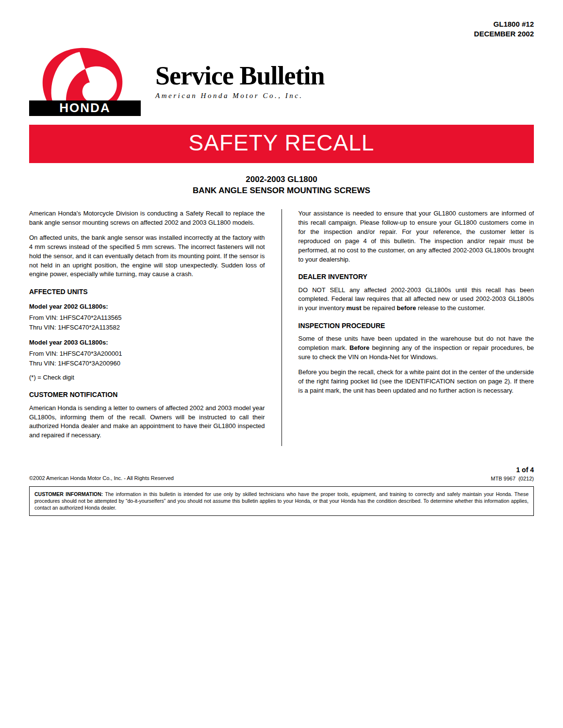GL1800 #12
DECEMBER 2002
HONDA
Service Bulletin
American Honda Motor Co., Inc.
SAFETY RECALL
2002-2003 GL1800
BANK ANGLE SENSOR MOUNTING SCREWS
American Honda's Motorcycle Division is conducting a Safety Recall to replace the bank angle sensor mounting screws on affected 2002 and 2003 GL1800 models.
On affected units, the bank angle sensor was installed incorrectly at the factory with 4 mm screws instead of the specified 5 mm screws. The incorrect fasteners will not hold the sensor, and it can eventually detach from its mounting point. If the sensor is not held in an upright position, the engine will stop unexpectedly. Sudden loss of engine power, especially while turning, may cause a crash.
Affected Units
Model year 2002 GL1800s:
From VIN: 1HFSC470*2A113565
Thru VIN: 1HFSC470*2A113582
Model year 2003 GL1800s:
From VIN: 1HFSC470*3A200001
Thru VIN: 1HFSC470*3A200960
(*) = Check digit
Customer Notification
American Honda is sending a letter to owners of affected 2002 and 2003 model year GL1800s, informing them of the recall. Owners will be instructed to call their authorized Honda dealer and make an appointment to have their GL1800 inspected and repaired if necessary.
Your assistance is needed to ensure that your GL1800 customers are informed of this recall campaign. Please follow-up to ensure your GL1800 customers come in for the inspection and/or repair. For your reference, the customer letter is reproduced on page 4 of this bulletin. The inspection and/or repair must be performed, at no cost to the customer, on any affected 2002-2003 GL1800s brought to your dealership.
Dealer Inventory
DO NOT SELL any affected 2002-2003 GL1800s until this recall has been completed. Federal law requires that all affected new or used 2002-2003 GL1800s in your inventory must be repaired before release to the customer.
Inspection Procedure
Some of these units have been updated in the warehouse but do not have the completion mark. Before beginning any of the inspection or repair procedures, be sure to check the VIN on Honda-Net for Windows.
Before you begin the recall, check for a white paint dot in the center of the underside of the right fairing pocket lid (see the IDENTIFICATION section on page 2). If there is a paint mark, the unit has been updated and no further action is necessary.
©2002 American Honda Motor Co., Inc. - All Rights Reserved
1 of 4
MTB 9967 (0212)
CUSTOMER INFORMATION: The information in this bulletin is intended for use only by skilled technicians who have the proper tools, epuipment, and training to correctly and safely maintain your Honda. These procedures should not be attempted by “do-it-yourselfers” and you should not assume this bulletin applies to your Honda, or that your Honda has the condition described. To determine whether this information applies, contact an authorized Honda dealer.